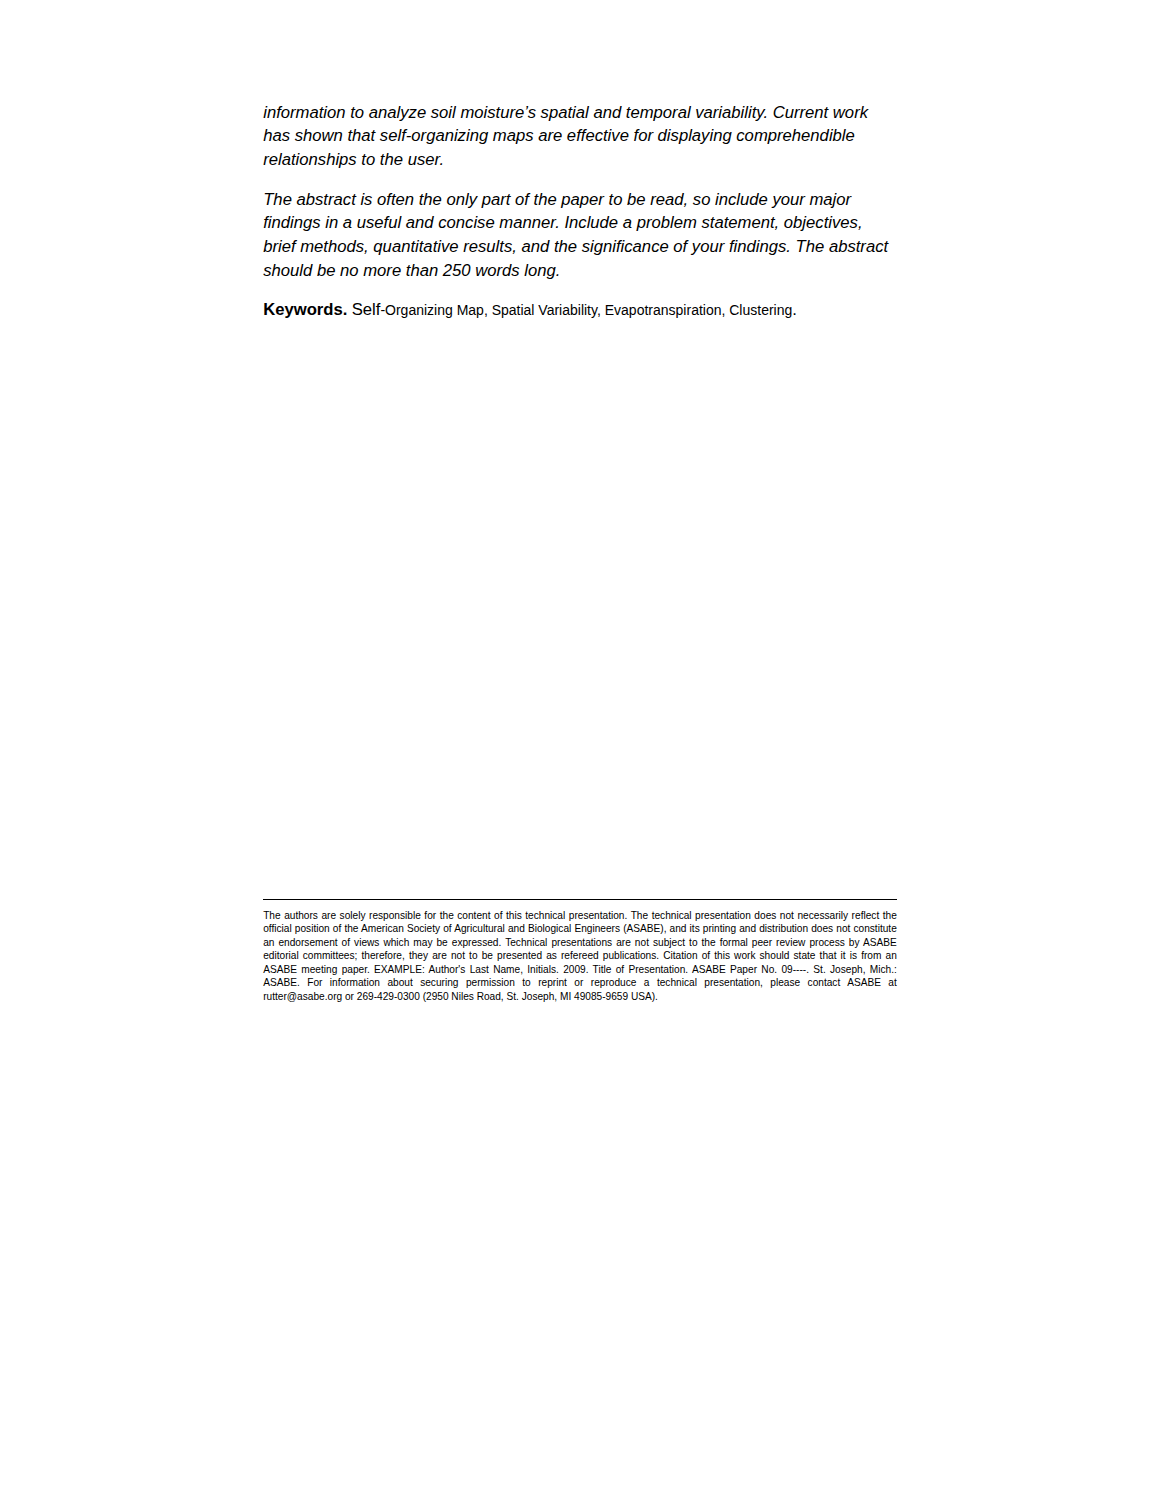information to analyze soil moisture’s spatial and temporal variability. Current work has shown that self-organizing maps are effective for displaying comprehendible relationships to the user.
The abstract is often the only part of the paper to be read, so include your major findings in a useful and concise manner. Include a problem statement, objectives, brief methods, quantitative results, and the significance of your findings. The abstract should be no more than 250 words long.
Keywords. Self-Organizing Map, Spatial Variability, Evapotranspiration, Clustering.
The authors are solely responsible for the content of this technical presentation. The technical presentation does not necessarily reflect the official position of the American Society of Agricultural and Biological Engineers (ASABE), and its printing and distribution does not constitute an endorsement of views which may be expressed. Technical presentations are not subject to the formal peer review process by ASABE editorial committees; therefore, they are not to be presented as refereed publications. Citation of this work should state that it is from an ASABE meeting paper. EXAMPLE: Author's Last Name, Initials. 2009. Title of Presentation. ASABE Paper No. 09----. St. Joseph, Mich.: ASABE. For information about securing permission to reprint or reproduce a technical presentation, please contact ASABE at rutter@asabe.org or 269-429-0300 (2950 Niles Road, St. Joseph, MI 49085-9659 USA).